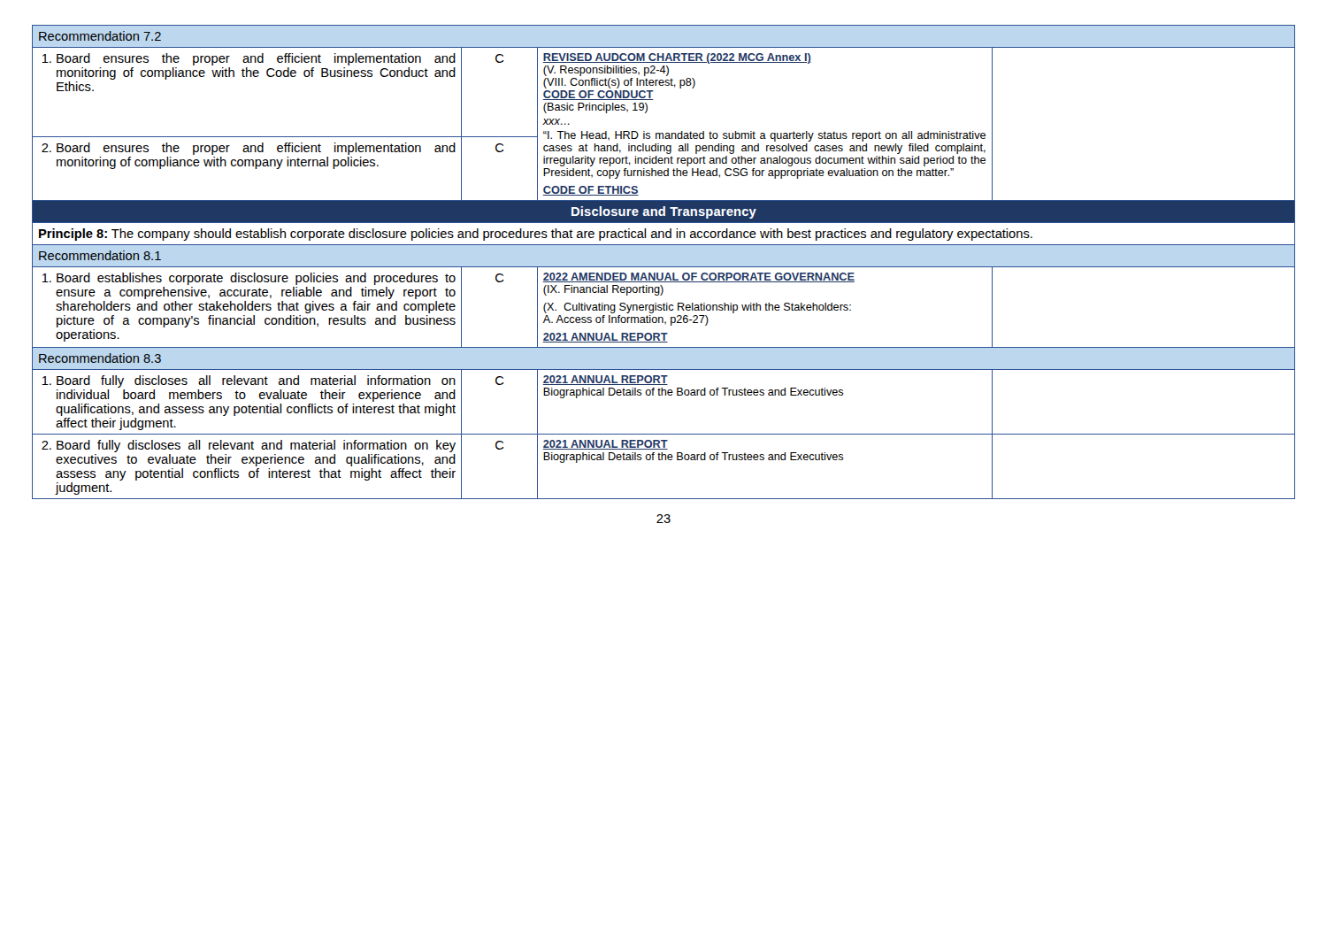| Recommendation 7.2 |
| Board ensures the proper and efficient implementation and monitoring of compliance with the Code of Business Conduct and Ethics. | C | REVISED AUDCOM CHARTER (2022 MCG Annex I) (V. Responsibilities, p2-4) (VIII. Conflict(s) of Interest, p8) CODE OF CONDUCT (Basic Principles, 19) xxx… “I. The Head, HRD is mandated to submit a quarterly status report on all administrative cases at hand, including all pending and resolved cases and newly filed complaint, irregularity report, incident report and other analogous document within said period to the President, copy furnished the Head, CSG for appropriate evaluation on the matter.” CODE OF ETHICS | |
| Board ensures the proper and efficient implementation and monitoring of compliance with company internal policies. | C |
| Disclosure and Transparency |
| Principle 8: The company should establish corporate disclosure policies and procedures that are practical and in accordance with best practices and regulatory expectations. |
| Recommendation 8.1 |
| Board establishes corporate disclosure policies and procedures to ensure a comprehensive, accurate, reliable and timely report to shareholders and other stakeholders that gives a fair and complete picture of a company's financial condition, results and business operations. | C | 2022 AMENDED MANUAL OF CORPORATE GOVERNANCE (IX. Financial Reporting) (X. Cultivating Synergistic Relationship with the Stakeholders: A. Access of Information, p26-27) 2021 ANNUAL REPORT | |
| Recommendation 8.3 |
| Board fully discloses all relevant and material information on individual board members to evaluate their experience and qualifications, and assess any potential conflicts of interest that might affect their judgment. | C | 2021 ANNUAL REPORT Biographical Details of the Board of Trustees and Executives | |
| Board fully discloses all relevant and material information on key executives to evaluate their experience and qualifications, and assess any potential conflicts of interest that might affect their judgment. | C | 2021 ANNUAL REPORT Biographical Details of the Board of Trustees and Executives | |
23